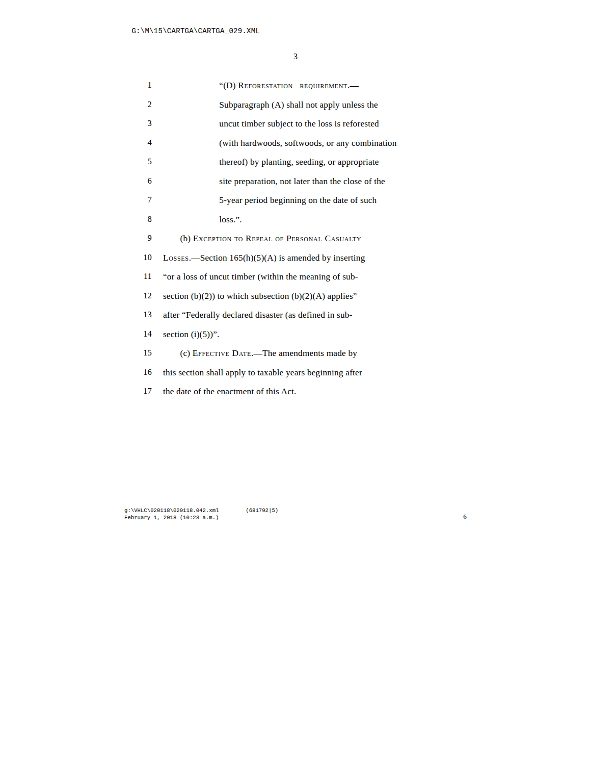G:\M\15\CARTGA\CARTGA_029.XML
3
| 1 | “(D) Reforestation requirement .— |
| 2 | Subparagraph (A) shall not apply unless the |
| 3 | uncut timber subject to the loss is reforested |
| 4 | (with hardwoods, softwoods, or any combination |
| 5 | thereof) by planting, seeding, or appropriate |
| 6 | site preparation, not later than the close of the |
| 7 | 5-year period beginning on the date of such |
| 8 | loss.”. |
| 9 | (b) Exception to Repeal of Personal Casualty |
| 10 | Losses .—Section 165(h)(5)(A) is amended by inserting |
| 11 | “or a loss of uncut timber (within the meaning of sub- |
| 12 | section (b)(2)) to which subsection (b)(2)(A) applies” |
| 13 | after “Federally declared disaster (as defined in sub- |
| 14 | section (i)(5))”. |
| 15 | (c) Effective Date .—The amendments made by |
| 16 | this section shall apply to taxable years beginning after |
| 17 | the date of the enactment of this Act. |
g:\VHLC\020118\020118.042.xml(681792|5)
February 1, 2018 (10:23 a.m.)
6